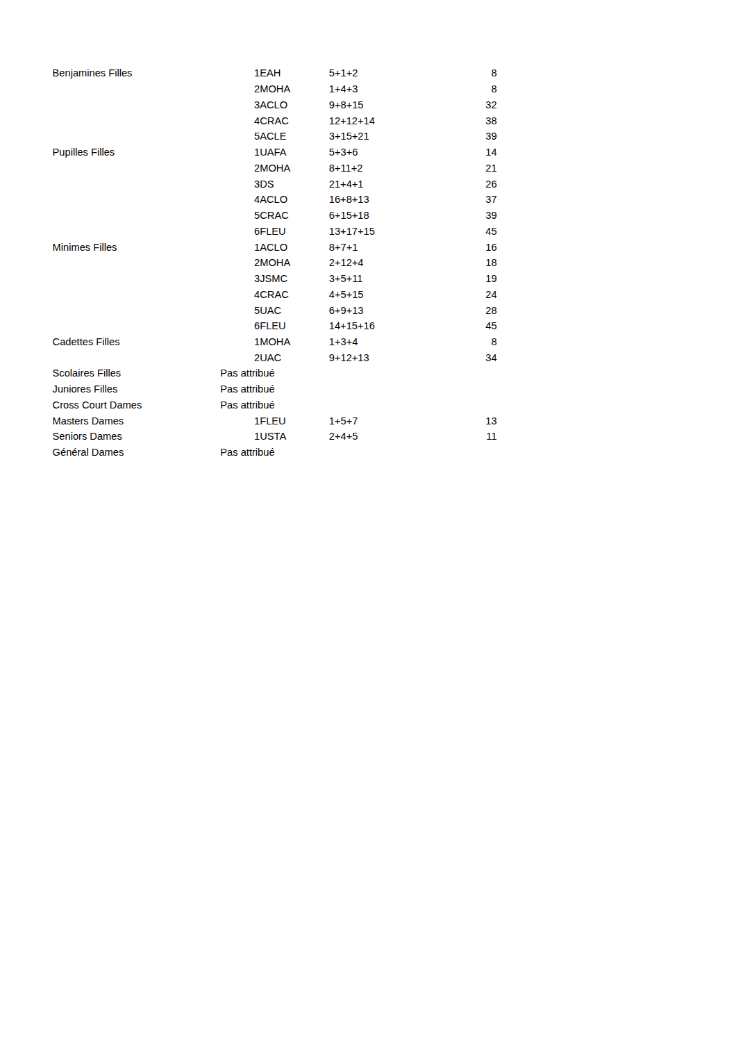| Benjamines Filles | 1 | EAH | 5+1+2 | 8 |
| | 2 | MOHA | 1+4+3 | 8 |
| | 3 | ACLO | 9+8+15 | 32 |
| | 4 | CRAC | 12+12+14 | 38 |
| | 5 | ACLE | 3+15+21 | 39 |
| Pupilles Filles | 1 | UAFA | 5+3+6 | 14 |
| | 2 | MOHA | 8+11+2 | 21 |
| | 3 | DS | 21+4+1 | 26 |
| | 4 | ACLO | 16+8+13 | 37 |
| | 5 | CRAC | 6+15+18 | 39 |
| | 6 | FLEU | 13+17+15 | 45 |
| Minimes Filles | 1 | ACLO | 8+7+1 | 16 |
| | 2 | MOHA | 2+12+4 | 18 |
| | 3 | JSMC | 3+5+11 | 19 |
| | 4 | CRAC | 4+5+15 | 24 |
| | 5 | UAC | 6+9+13 | 28 |
| | 6 | FLEU | 14+15+16 | 45 |
| Cadettes Filles | 1 | MOHA | 1+3+4 | 8 |
| | 2 | UAC | 9+12+13 | 34 |
| Scolaires Filles | Pas attribué |
| Juniores Filles | Pas attribué |
| Cross Court Dames | Pas attribué |
| Masters Dames | 1 | FLEU | 1+5+7 | 13 |
| Seniors Dames | 1 | USTA | 2+4+5 | 11 |
| Général Dames | Pas attribué |